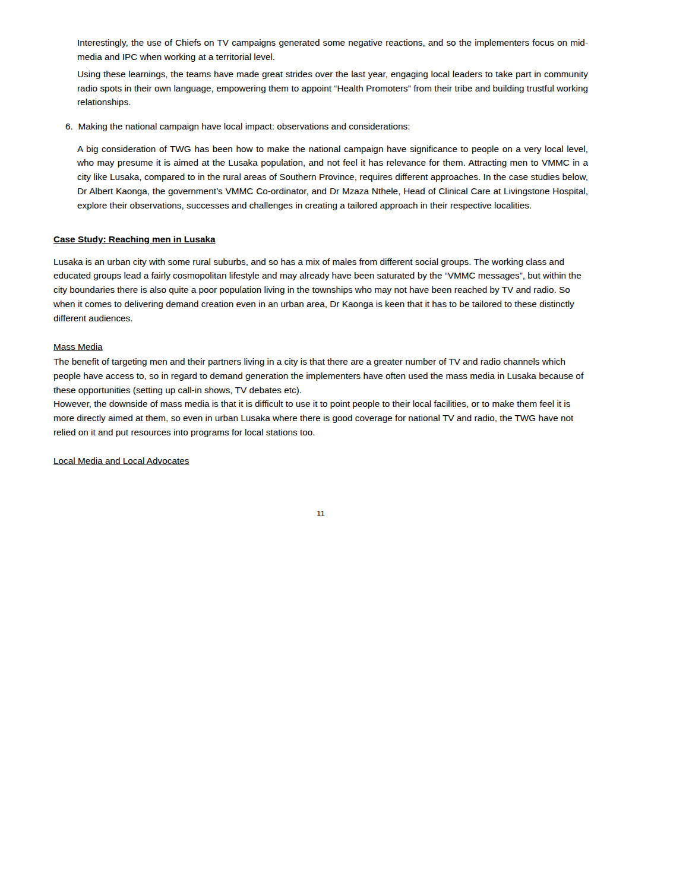Interestingly, the use of Chiefs on TV campaigns generated some negative reactions, and so the implementers focus on mid-media and IPC when working at a territorial level.
Using these learnings, the teams have made great strides over the last year, engaging local leaders to take part in community radio spots in their own language, empowering them to appoint “Health Promoters” from their tribe and building trustful working relationships.
6. Making the national campaign have local impact: observations and considerations:
A big consideration of TWG has been how to make the national campaign have significance to people on a very local level, who may presume it is aimed at the Lusaka population, and not feel it has relevance for them. Attracting men to VMMC in a city like Lusaka, compared to in the rural areas of Southern Province, requires different approaches. In the case studies below, Dr Albert Kaonga, the government’s VMMC Co-ordinator, and Dr Mzaza Nthele, Head of Clinical Care at Livingstone Hospital, explore their observations, successes and challenges in creating a tailored approach in their respective localities.
Case Study: Reaching men in Lusaka
Lusaka is an urban city with some rural suburbs, and so has a mix of males from different social groups. The working class and educated groups lead a fairly cosmopolitan lifestyle and may already have been saturated by the “VMMC messages”, but within the city boundaries there is also quite a poor population living in the townships who may not have been reached by TV and radio. So when it comes to delivering demand creation even in an urban area, Dr Kaonga is keen that it has to be tailored to these distinctly different audiences.
Mass Media
The benefit of targeting men and their partners living in a city is that there are a greater number of TV and radio channels which people have access to, so in regard to demand generation the implementers have often used the mass media in Lusaka because of these opportunities (setting up call-in shows, TV debates etc).
However, the downside of mass media is that it is difficult to use it to point people to their local facilities, or to make them feel it is more directly aimed at them, so even in urban Lusaka where there is good coverage for national TV and radio, the TWG have not relied on it and put resources into programs for local stations too.
Local Media and Local Advocates
11